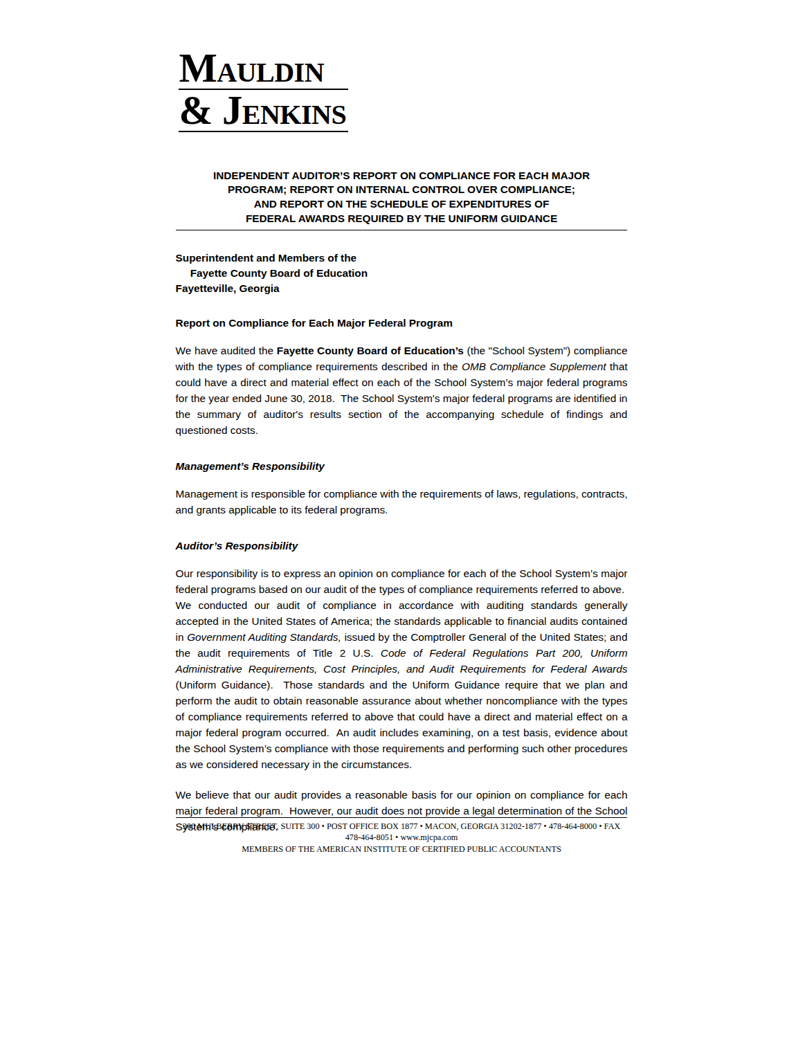MAULDIN
& J ENKINS
INDEPENDENT AUDITOR’S REPORT ON COMPLIANCE FOR EACH MAJOR
PROGRAM; REPORT ON INTERNAL CONTROL OVER COMPLIANCE;
AND REPORT ON THE SCHEDULE OF EXPENDITURES OF
FEDERAL AWARDS REQUIRED BY THE UNIFORM GUIDANCE
Superintendent and Members of the Fayette County Board of Education Fayetteville, Georgia
Report on Compliance for Each Major Federal Program
We have audited the Fayette County Board of Education’s (the "School System") compliance with the types of compliance requirements described in the OMB Compliance Supplement that could have a direct and material effect on each of the School System’s major federal programs for the year ended June 30, 2018. The School System's major federal programs are identified in the summary of auditor's results section of the accompanying schedule of findings and questioned costs.
Management’s Responsibility
Management is responsible for compliance with the requirements of laws, regulations, contracts, and grants applicable to its federal programs.
Auditor’s Responsibility
Our responsibility is to express an opinion on compliance for each of the School System’s major federal programs based on our audit of the types of compliance requirements referred to above. We conducted our audit of compliance in accordance with auditing standards generally accepted in the United States of America; the standards applicable to financial audits contained in Government Auditing Standards, issued by the Comptroller General of the United States; and the audit requirements of Title 2 U.S. Code of Federal Regulations Part 200, Uniform Administrative Requirements, Cost Principles, and Audit Requirements for Federal Awards (Uniform Guidance). Those standards and the Uniform Guidance require that we plan and perform the audit to obtain reasonable assurance about whether noncompliance with the types of compliance requirements referred to above that could have a direct and material effect on a major federal program occurred. An audit includes examining, on a test basis, evidence about the School System’s compliance with those requirements and performing such other procedures as we considered necessary in the circumstances.
We believe that our audit provides a reasonable basis for our opinion on compliance for each major federal program. However, our audit does not provide a legal determination of the School System’s compliance.
300 MULBERRY STREET, SUITE 300 • POST OFFICE BOX 1877 • MACON, GEORGIA 31202-1877 • 478-464-8000 • FAX 478-464-8051 • www.mjcpa.com MEMBERS OF THE AMERICAN INSTITUTE OF CERTIFIED PUBLIC ACCOUNTANTS